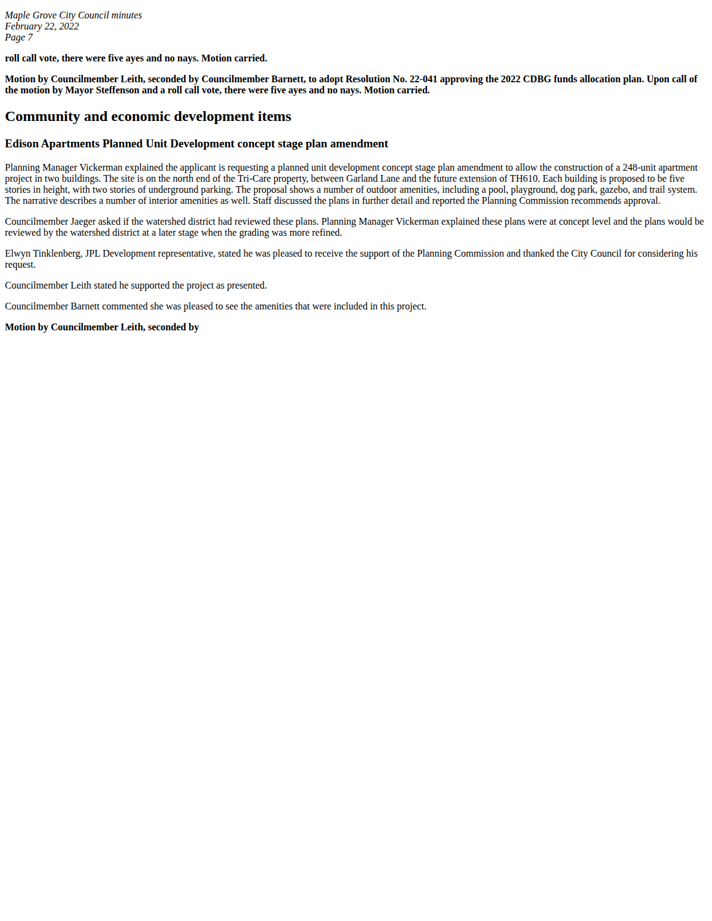Maple Grove City Council minutes
February 22, 2022
Page 7
roll call vote, there were five ayes and no nays. Motion carried.
Motion by Councilmember Leith, seconded by Councilmember Barnett, to adopt Resolution No. 22-041 approving the 2022 CDBG funds allocation plan. Upon call of the motion by Mayor Steffenson and a roll call vote, there were five ayes and no nays. Motion carried.
Community and economic development items
Edison Apartments Planned Unit Development concept stage plan amendment
Planning Manager Vickerman explained the applicant is requesting a planned unit development concept stage plan amendment to allow the construction of a 248-unit apartment project in two buildings. The site is on the north end of the Tri-Care property, between Garland Lane and the future extension of TH610. Each building is proposed to be five stories in height, with two stories of underground parking. The proposal shows a number of outdoor amenities, including a pool, playground, dog park, gazebo, and trail system. The narrative describes a number of interior amenities as well. Staff discussed the plans in further detail and reported the Planning Commission recommends approval.
Councilmember Jaeger asked if the watershed district had reviewed these plans. Planning Manager Vickerman explained these plans were at concept level and the plans would be reviewed by the watershed district at a later stage when the grading was more refined.
Elwyn Tinklenberg, JPL Development representative, stated he was pleased to receive the support of the Planning Commission and thanked the City Council for considering his request.
Councilmember Leith stated he supported the project as presented.
Councilmember Barnett commented she was pleased to see the amenities that were included in this project.
Motion by Councilmember Leith, seconded by